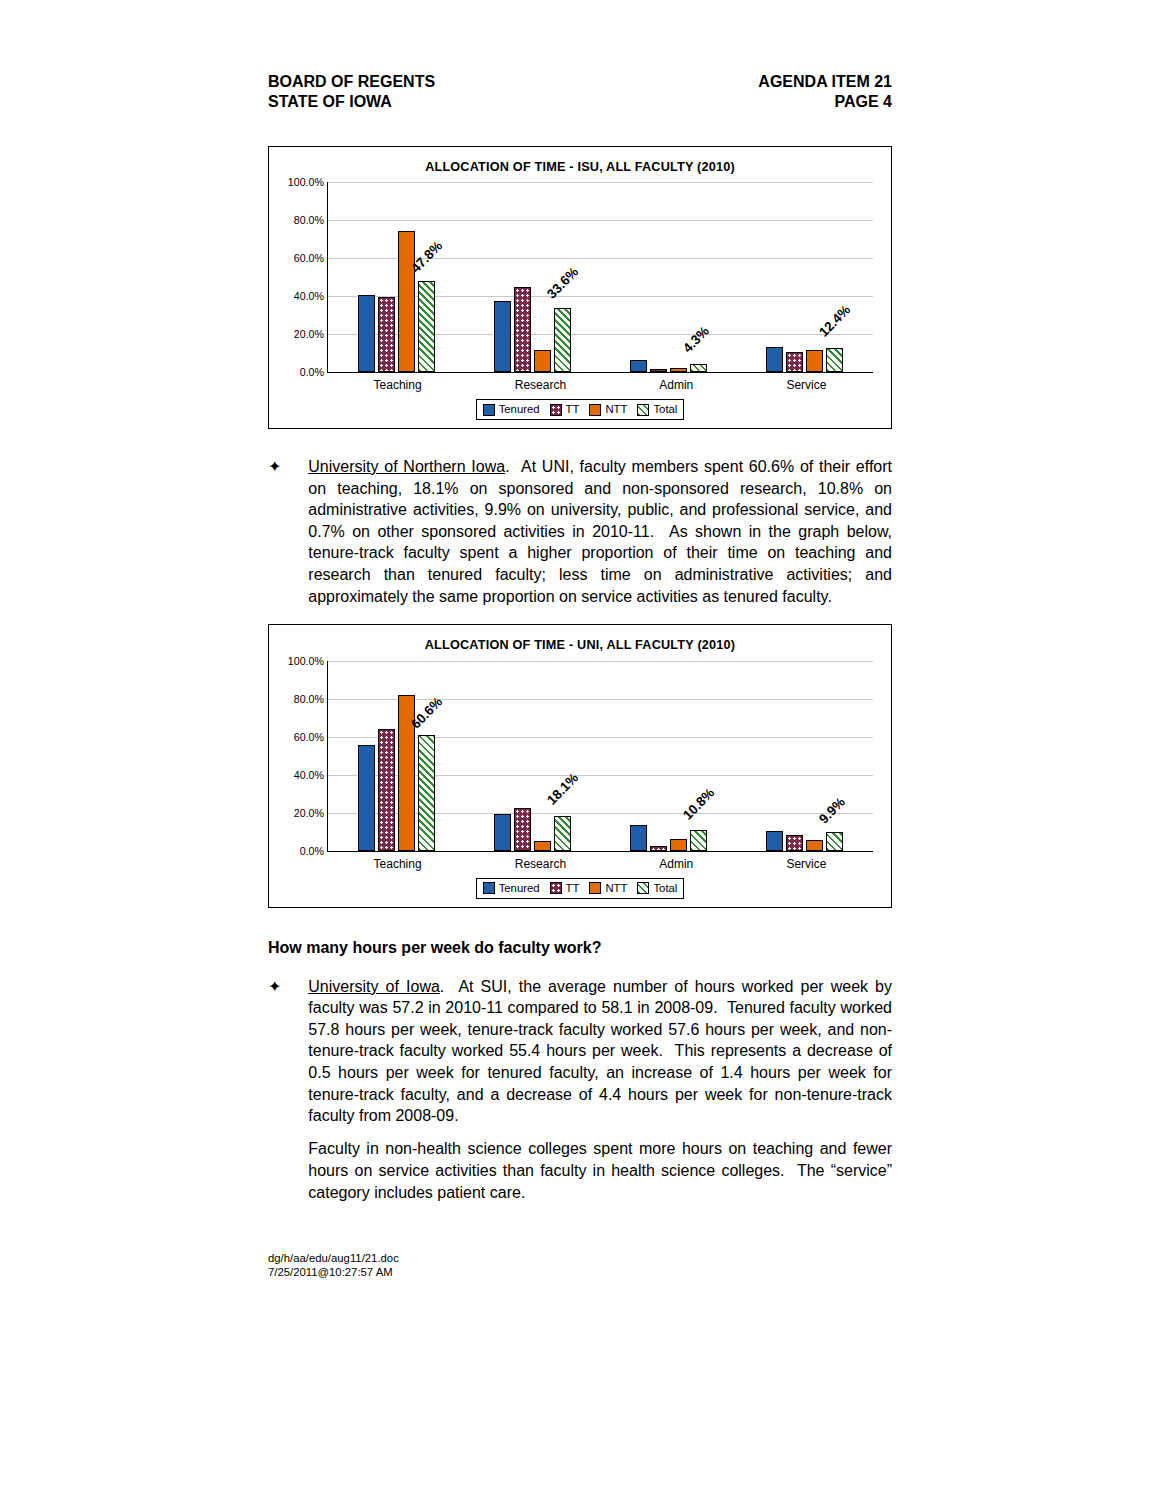BOARD OF REGENTS
STATE OF IOWA
AGENDA ITEM 21
PAGE 4
ALLOCATION OF TIME - ISU, ALL FACULTY (2010)
100.0%
80.0%
60.0%
40.0%
20.0%
0.0%
47.8%
33.6%
4.3%
12.4%
Teaching
Research
Admin
Service
Tenured TT NTT Total
✦
University of Northern Iowa. At UNI, faculty members spent 60.6% of their effort on teaching, 18.1% on sponsored and non-sponsored research, 10.8% on administrative activities, 9.9% on university, public, and professional service, and 0.7% on other sponsored activities in 2010-11. As shown in the graph below, tenure-track faculty spent a higher proportion of their time on teaching and research than tenured faculty; less time on administrative activities; and approximately the same proportion on service activities as tenured faculty.
ALLOCATION OF TIME - UNI, ALL FACULTY (2010)
100.0%
80.0%
60.0%
40.0%
20.0%
0.0%
60.6%
18.1%
10.8%
9.9%
Teaching
Research
Admin
Service
Tenured TT NTT Total
How many hours per week do faculty work?
✦
University of Iowa. At SUI, the average number of hours worked per week by faculty was 57.2 in 2010-11 compared to 58.1 in 2008-09. Tenured faculty worked 57.8 hours per week, tenure-track faculty worked 57.6 hours per week, and non-tenure-track faculty worked 55.4 hours per week. This represents a decrease of 0.5 hours per week for tenured faculty, an increase of 1.4 hours per week for tenure-track faculty, and a decrease of 4.4 hours per week for non-tenure-track faculty from 2008-09.
Faculty in non-health science colleges spent more hours on teaching and fewer hours on service activities than faculty in health science colleges. The “service” category includes patient care.
dg/h/aa/edu/aug11/21.doc
7/25/2011@10:27:57 AM